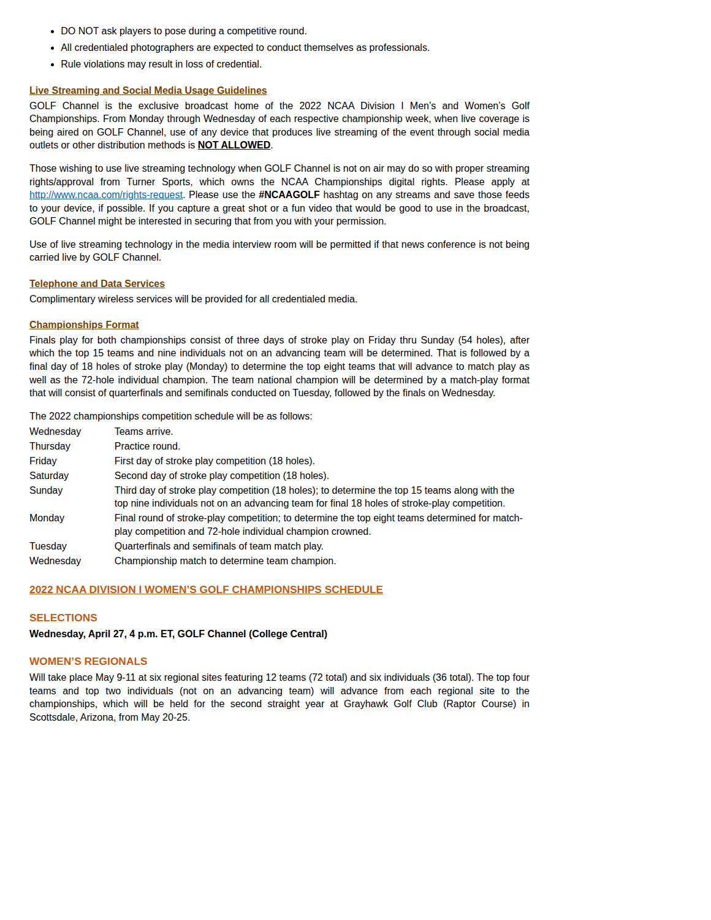DO NOT ask players to pose during a competitive round.
All credentialed photographers are expected to conduct themselves as professionals.
Rule violations may result in loss of credential.
Live Streaming and Social Media Usage Guidelines
GOLF Channel is the exclusive broadcast home of the 2022 NCAA Division I Men’s and Women’s Golf Championships. From Monday through Wednesday of each respective championship week, when live coverage is being aired on GOLF Channel, use of any device that produces live streaming of the event through social media outlets or other distribution methods is NOT ALLOWED.
Those wishing to use live streaming technology when GOLF Channel is not on air may do so with proper streaming rights/approval from Turner Sports, which owns the NCAA Championships digital rights. Please apply at http://www.ncaa.com/rights-request. Please use the #NCAAGOLF hashtag on any streams and save those feeds to your device, if possible. If you capture a great shot or a fun video that would be good to use in the broadcast, GOLF Channel might be interested in securing that from you with your permission.
Use of live streaming technology in the media interview room will be permitted if that news conference is not being carried live by GOLF Channel.
Telephone and Data Services
Complimentary wireless services will be provided for all credentialed media.
Championships Format
Finals play for both championships consist of three days of stroke play on Friday thru Sunday (54 holes), after which the top 15 teams and nine individuals not on an advancing team will be determined. That is followed by a final day of 18 holes of stroke play (Monday) to determine the top eight teams that will advance to match play as well as the 72-hole individual champion. The team national champion will be determined by a match-play format that will consist of quarterfinals and semifinals conducted on Tuesday, followed by the finals on Wednesday.
The 2022 championships competition schedule will be as follows:
| Wednesday | Teams arrive. |
| Thursday | Practice round. |
| Friday | First day of stroke play competition (18 holes). |
| Saturday | Second day of stroke play competition (18 holes). |
| Sunday | Third day of stroke play competition (18 holes); to determine the top 15 teams along with the top nine individuals not on an advancing team for final 18 holes of stroke-play competition. |
| Monday | Final round of stroke-play competition; to determine the top eight teams determined for match-play competition and 72-hole individual champion crowned. |
| Tuesday | Quarterfinals and semifinals of team match play. |
| Wednesday | Championship match to determine team champion. |
2022 NCAA DIVISION I WOMEN’S GOLF CHAMPIONSHIPS SCHEDULE
SELECTIONS
Wednesday, April 27, 4 p.m. ET, GOLF Channel (College Central)
WOMEN’S REGIONALS
Will take place May 9-11 at six regional sites featuring 12 teams (72 total) and six individuals (36 total). The top four teams and top two individuals (not on an advancing team) will advance from each regional site to the championships, which will be held for the second straight year at Grayhawk Golf Club (Raptor Course) in Scottsdale, Arizona, from May 20-25.